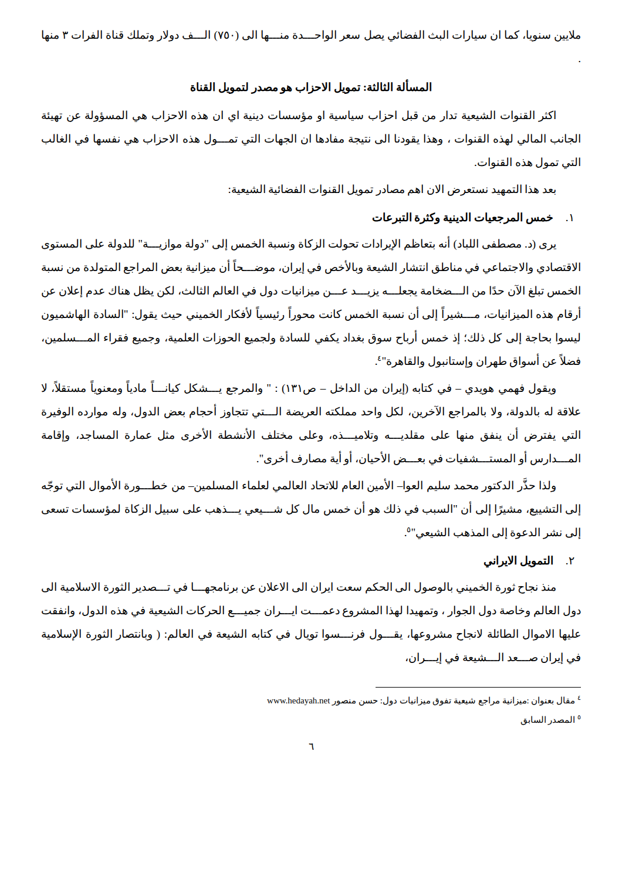ملايين سنويا، كما ان سيارات البث الفضائي يصل سعر الواحـــدة منـــها الى (٧٥٠) الـــف دولار وتملك قناة الفرات ٣ منها .
المسألة الثالثة: تمويل الاحزاب هو مصدر لتمويل القناة
اكثر القنوات الشيعية تدار من قبل احزاب سياسية او مؤسسات دينية اي ان هذه الاحزاب هي المسؤولة عن تهيئة الجانب المالي لهذه القنوات ، وهذا يقودنا الى نتيجة مفادها ان الجهات التي تمـــول هذه الاحزاب هي نفسها في الغالب التي تمول هذه القنوات.
بعد هذا التمهيد نستعرض الان اهم مصادر تمويل القنوات الفضائية الشيعية:
١. خمس المرجعيات الدينية وكثرة التبرعات
يرى (د. مصطفى اللباد) أنه بتعاظم الإيرادات تحولت الزكاة ونسبة الخمس إلى "دولة موازيـــة" للدولة على المستوى الاقتصادي والاجتماعي في مناطق انتشار الشيعة وبالأخص في إيران، موضـــحاً أن ميزانية بعض المراجع المتولدة من نسبة الخمس تبلغ الآن حدًا من الـــضخامة يجعلـــه يزيـــد عـــن ميزانيات دول في العالم الثالث، لكن يظل هناك عدم إعلان عن أرقام هذه الميزانيات، مـــشيراً إلى أن نسبة الخمس كانت محوراً رئيسياً لأفكار الخميني حيث يقول: "السادة الهاشميون ليسوا بحاجة إلى كل ذلك؛ إذ خمس أرباح سوق بغداد يكفي للسادة ولجميع الحوزات العلمية، وجميع فقراء المـــسلمين، فضلاً عن أسواق طهران وإستانبول والقاهرة"٤.
ويقول فهمي هويدي – في كتابه (إيران من الداخل – ص١٣١) : " والمرجع يـــشكل كيانـــاً مادياً ومعنوياً مستقلاً، لا علاقة له بالدولة، ولا بالمراجع الآخرين، لكل واحد مملكته العريضة الـــتي تتجاوز أحجام بعض الدول، وله موارده الوفيرة التي يفترض أن ينفق منها على مقلديـــه وتلاميـــذه، وعلى مختلف الأنشطة الأخرى مثل عمارة المساجد، وإقامة المـــدارس أو المستـــشفيات في بعـــض الأحيان، أو أية مصارف أخرى".
ولذا حذَّر الدكتور محمد سليم العوا– الأمين العام للاتحاد العالمي لعلماء المسلمين– من خطـــورة الأموال التي توجّه إلى التشييع، مشيرًا إلى أن "السبب في ذلك هو أن خمس مال كل شـــيعي يـــذهب على سبيل الزكاة لمؤسسات تسعى إلى نشر الدعوة إلى المذهب الشيعي"٥.
٢. التمويل الايراني
منذ نجاح ثورة الخميني بالوصول الى الحكم سعت ايران الى الاعلان عن برنامجهـــا في تـــصدير الثورة الاسلامية الى دول العالم وخاصة دول الجوار ، وتمهيدا لهذا المشروع دعمـــت ايـــران جميـــع الحركات الشيعية في هذه الدول، وانفقت عليها الاموال الطائلة لانجاح مشروعها، يقـــول فرنـــسوا تويال في كتابه الشيعة في العالم: ( وبانتصار الثورة الإسلامية في إيران صـــعد الـــشيعة في إيـــران،
٤ مقال بعنوان :ميزانية مراجع شيعية تفوق ميزانيات دول: حسن منصور www.hedayah.net
٥ المصدر السابق
٦